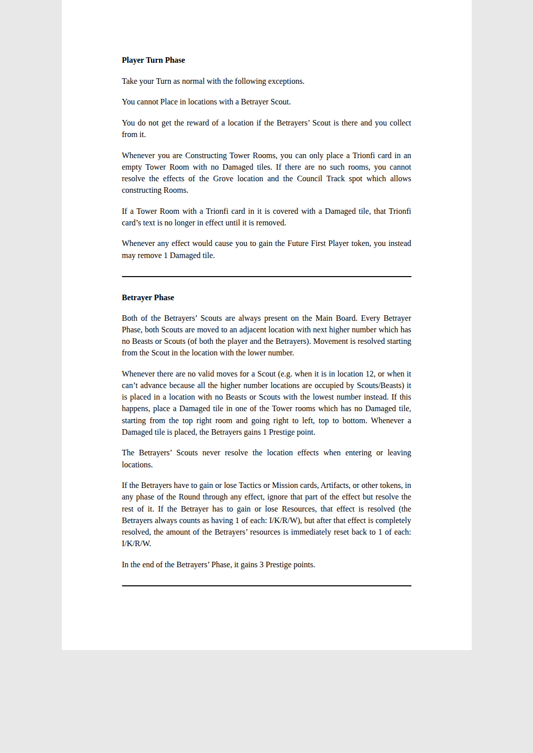Player Turn Phase
Take your Turn as normal with the following exceptions.
You cannot Place in locations with a Betrayer Scout.
You do not get the reward of a location if the Betrayers’ Scout is there and you collect from it.
Whenever you are Constructing Tower Rooms, you can only place a Trionfi card in an empty Tower Room with no Damaged tiles. If there are no such rooms, you cannot resolve the effects of the Grove location and the Council Track spot which allows constructing Rooms.
If a Tower Room with a Trionfi card in it is covered with a Damaged tile, that Trionfi card’s text is no longer in effect until it is removed.
Whenever any effect would cause you to gain the Future First Player token, you instead may remove 1 Damaged tile.
Betrayer Phase
Both of the Betrayers’ Scouts are always present on the Main Board. Every Betrayer Phase, both Scouts are moved to an adjacent location with next higher number which has no Beasts or Scouts (of both the player and the Betrayers). Movement is resolved starting from the Scout in the location with the lower number.
Whenever there are no valid moves for a Scout (e.g. when it is in location 12, or when it can’t advance because all the higher number locations are occupied by Scouts/Beasts) it is placed in a location with no Beasts or Scouts with the lowest number instead. If this happens, place a Damaged tile in one of the Tower rooms which has no Damaged tile, starting from the top right room and going right to left, top to bottom. Whenever a Damaged tile is placed, the Betrayers gains 1 Prestige point.
The Betrayers’ Scouts never resolve the location effects when entering or leaving locations.
If the Betrayers have to gain or lose Tactics or Mission cards, Artifacts, or other tokens, in any phase of the Round through any effect, ignore that part of the effect but resolve the rest of it. If the Betrayer has to gain or lose Resources, that effect is resolved (the Betrayers always counts as having 1 of each: I/K/R/W), but after that effect is completely resolved, the amount of the Betrayers’ resources is immediately reset back to 1 of each: I/K/R/W.
In the end of the Betrayers’ Phase, it gains 3 Prestige points.